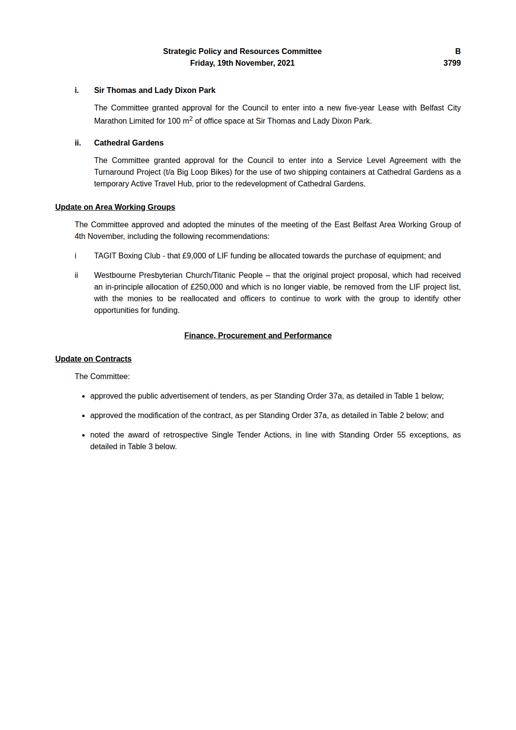Strategic Policy and Resources Committee
B
Friday, 19th November, 2021
3799
i. Sir Thomas and Lady Dixon Park
The Committee granted approval for the Council to enter into a new five-year Lease with Belfast City Marathon Limited for 100 m2 of office space at Sir Thomas and Lady Dixon Park.
ii. Cathedral Gardens
The Committee granted approval for the Council to enter into a Service Level Agreement with the Turnaround Project (t/a Big Loop Bikes) for the use of two shipping containers at Cathedral Gardens as a temporary Active Travel Hub, prior to the redevelopment of Cathedral Gardens.
Update on Area Working Groups
The Committee approved and adopted the minutes of the meeting of the East Belfast Area Working Group of 4th November, including the following recommendations:
i TAGIT Boxing Club - that £9,000 of LIF funding be allocated towards the purchase of equipment; and
ii Westbourne Presbyterian Church/Titanic People – that the original project proposal, which had received an in-principle allocation of £250,000 and which is no longer viable, be removed from the LIF project list, with the monies to be reallocated and officers to continue to work with the group to identify other opportunities for funding.
Finance, Procurement and Performance
Update on Contracts
The Committee:
approved the public advertisement of tenders, as per Standing Order 37a, as detailed in Table 1 below;
approved the modification of the contract, as per Standing Order 37a, as detailed in Table 2 below; and
noted the award of retrospective Single Tender Actions, in line with Standing Order 55 exceptions, as detailed in Table 3 below.